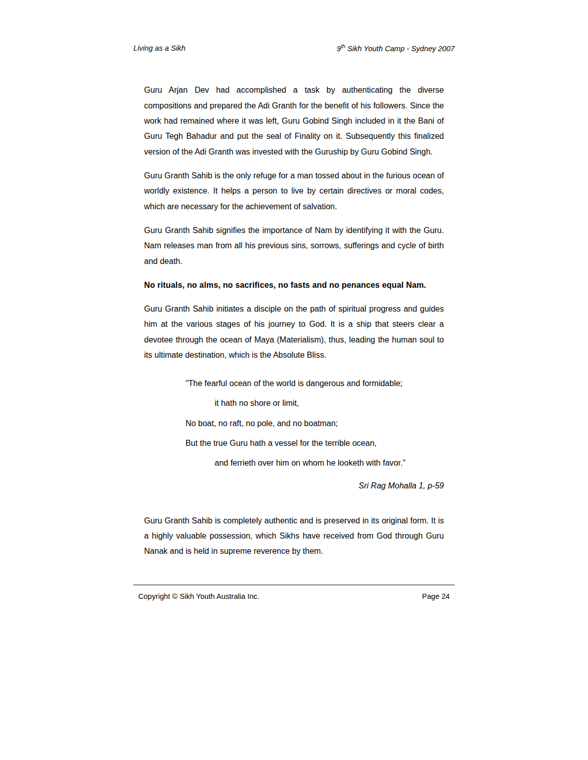Living as a Sikh 9th Sikh Youth Camp - Sydney 2007
Guru Arjan Dev had accomplished a task by authenticating the diverse compositions and prepared the Adi Granth for the benefit of his followers. Since the work had remained where it was left, Guru Gobind Singh included in it the Bani of Guru Tegh Bahadur and put the seal of Finality on it. Subsequently this finalized version of the Adi Granth was invested with the Guruship by Guru Gobind Singh.
Guru Granth Sahib is the only refuge for a man tossed about in the furious ocean of worldly existence. It helps a person to live by certain directives or moral codes, which are necessary for the achievement of salvation.
Guru Granth Sahib signifies the importance of Nam by identifying it with the Guru. Nam releases man from all his previous sins, sorrows, sufferings and cycle of birth and death.
No rituals, no alms, no sacrifices, no fasts and no penances equal Nam.
Guru Granth Sahib initiates a disciple on the path of spiritual progress and guides him at the various stages of his journey to God. It is a ship that steers clear a devotee through the ocean of Maya (Materialism), thus, leading the human soul to its ultimate destination, which is the Absolute Bliss.
"The fearful ocean of the world is dangerous and formidable;
it hath no shore or limit,
No boat, no raft, no pole, and no boatman;
But the true Guru hath a vessel for the terrible ocean,
and ferrieth over him on whom he looketh with favor."
Sri Rag Mohalla 1, p-59
Guru Granth Sahib is completely authentic and is preserved in its original form. It is a highly valuable possession, which Sikhs have received from God through Guru Nanak and is held in supreme reverence by them.
Copyright © Sikh Youth Australia Inc. Page 24